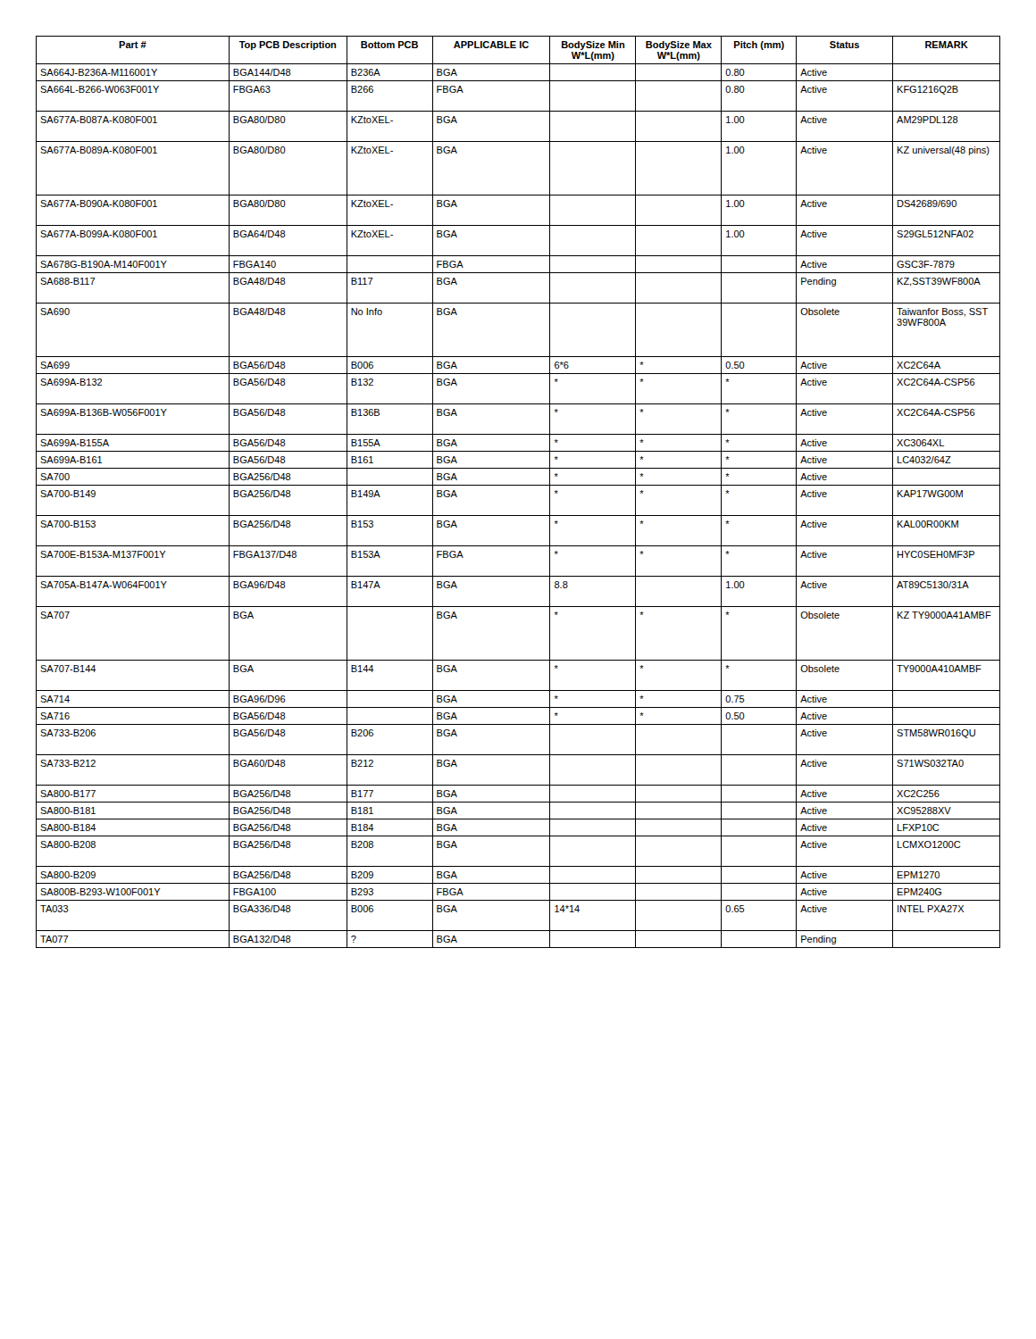| Part # | Top PCB Description | Bottom PCB | APPLICABLE IC | BodySize Min W*L(mm) | BodySize Max W*L(mm) | Pitch (mm) | Status | REMARK |
| --- | --- | --- | --- | --- | --- | --- | --- | --- |
| SA664J-B236A-M116001Y | BGA144/D48 | B236A | BGA | | | 0.80 | Active | |
| SA664L-B266-W063F001Y | FBGA63 | B266 | FBGA | | | 0.80 | Active | KFG1216Q2B |
| SA677A-B087A-K080F001 | BGA80/D80 | KZtoXEL- | BGA | | | 1.00 | Active | AM29PDL128 |
| SA677A-B089A-K080F001 | BGA80/D80 | KZtoXEL- | BGA | | | 1.00 | Active | KZ universal(48 pins) |
| SA677A-B090A-K080F001 | BGA80/D80 | KZtoXEL- | BGA | | | 1.00 | Active | DS42689/690 |
| SA677A-B099A-K080F001 | BGA64/D48 | KZtoXEL- | BGA | | | 1.00 | Active | S29GL512NFA02 |
| SA678G-B190A-M140F001Y | FBGA140 | | FBGA | | | | Active | GSC3F-7879 |
| SA688-B117 | BGA48/D48 | B117 | BGA | | | | Pending | KZ,SST39WF800A |
| SA690 | BGA48/D48 | No Info | BGA | | | | Obsolete | Taiwanfor Boss, SST 39WF800A |
| SA699 | BGA56/D48 | B006 | BGA | 6*6 | * | 0.50 | Active | XC2C64A |
| SA699A-B132 | BGA56/D48 | B132 | BGA | * | * | * | Active | XC2C64A-CSP56 |
| SA699A-B136B-W056F001Y | BGA56/D48 | B136B | BGA | * | * | * | Active | XC2C64A-CSP56 |
| SA699A-B155A | BGA56/D48 | B155A | BGA | * | * | * | Active | XC3064XL |
| SA699A-B161 | BGA56/D48 | B161 | BGA | * | * | * | Active | LC4032/64Z |
| SA700 | BGA256/D48 | | BGA | * | * | * | Active | |
| SA700-B149 | BGA256/D48 | B149A | BGA | * | * | * | Active | KAP17WG00M |
| SA700-B153 | BGA256/D48 | B153 | BGA | * | * | * | Active | KAL00R00KM |
| SA700E-B153A-M137F001Y | FBGA137/D48 | B153A | FBGA | * | * | * | Active | HYC0SEH0MF3P |
| SA705A-B147A-W064F001Y | BGA96/D48 | B147A | BGA | 8.8 | | 1.00 | Active | AT89C5130/31A |
| SA707 | BGA | | BGA | * | * | * | Obsolete | KZ TY9000A41AMBF |
| SA707-B144 | BGA | B144 | BGA | * | * | * | Obsolete | TY9000A410AMBF |
| SA714 | BGA96/D96 | | BGA | * | * | 0.75 | Active | |
| SA716 | BGA56/D48 | | BGA | * | * | 0.50 | Active | |
| SA733-B206 | BGA56/D48 | B206 | BGA | | | | Active | STM58WR016QU |
| SA733-B212 | BGA60/D48 | B212 | BGA | | | | Active | S71WS032TA0 |
| SA800-B177 | BGA256/D48 | B177 | BGA | | | | Active | XC2C256 |
| SA800-B181 | BGA256/D48 | B181 | BGA | | | | Active | XC95288XV |
| SA800-B184 | BGA256/D48 | B184 | BGA | | | | Active | LFXP10C |
| SA800-B208 | BGA256/D48 | B208 | BGA | | | | Active | LCMXO1200C |
| SA800-B209 | BGA256/D48 | B209 | BGA | | | | Active | EPM1270 |
| SA800B-B293-W100F001Y | FBGA100 | B293 | FBGA | | | | Active | EPM240G |
| TA033 | BGA336/D48 | B006 | BGA | 14*14 | | 0.65 | Active | INTEL PXA27X |
| TA077 | BGA132/D48 | ? | BGA | | | | Pending | |